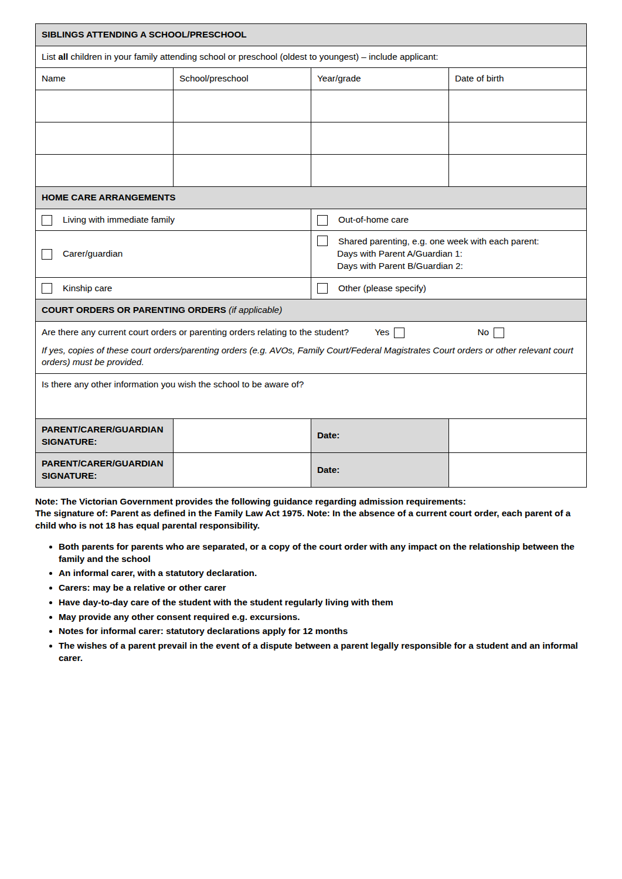| SIBLINGS ATTENDING A SCHOOL/PRESCHOOL |
| List all children in your family attending school or preschool (oldest to youngest) – include applicant: |
| Name | School/preschool | Year/grade | Date of birth |
| HOME CARE ARRANGEMENTS |
| Living with immediate family | Out-of-home care |
| Carer/guardian | Shared parenting, e.g. one week with each parent: Days with Parent A/Guardian 1: Days with Parent B/Guardian 2: |
| Kinship care | Other (please specify) |
| COURT ORDERS OR PARENTING ORDERS (if applicable) |
| Are there any current court orders or parenting orders relating to the student? Yes No If yes, copies of these court orders/parenting orders (e.g. AVOs, Family Court/Federal Magistrates Court orders or other relevant court orders) must be provided. |
| Is there any other information you wish the school to be aware of? |
| PARENT/CARER/GUARDIAN SIGNATURE: | | Date: | |
| PARENT/CARER/GUARDIAN SIGNATURE: | | Date: | |
Note: The Victorian Government provides the following guidance regarding admission requirements:
The signature of: Parent as defined in the Family Law Act 1975. Note: In the absence of a current court order, each parent of a child who is not 18 has equal parental responsibility.
Both parents for parents who are separated, or a copy of the court order with any impact on the relationship between the family and the school
An informal carer, with a statutory declaration.
Carers: may be a relative or other carer
Have day-to-day care of the student with the student regularly living with them
May provide any other consent required e.g. excursions.
Notes for informal carer: statutory declarations apply for 12 months
The wishes of a parent prevail in the event of a dispute between a parent legally responsible for a student and an informal carer.